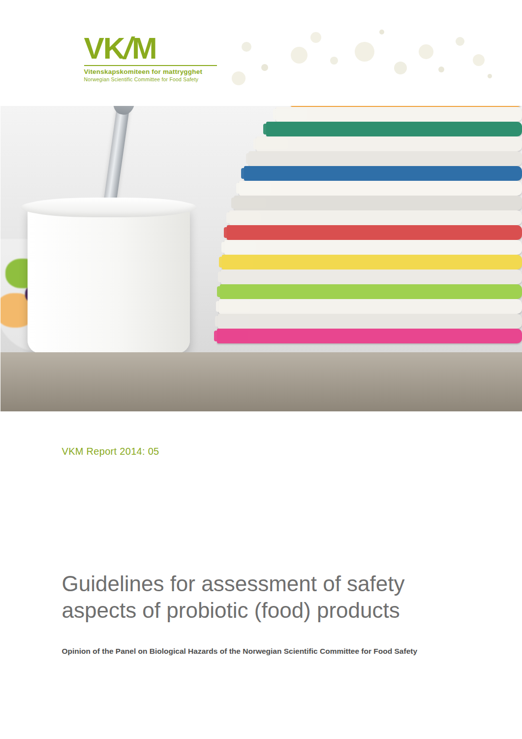VK/M
Vitenskapskomiteen for mattrygghet
Norwegian Scientific Committee for Food Safety
VKM Report 2014: 05
Guidelines for assessment of safety aspects of probiotic (food) products
Opinion of the Panel on Biological Hazards of the Norwegian Scientific Committee for Food Safety